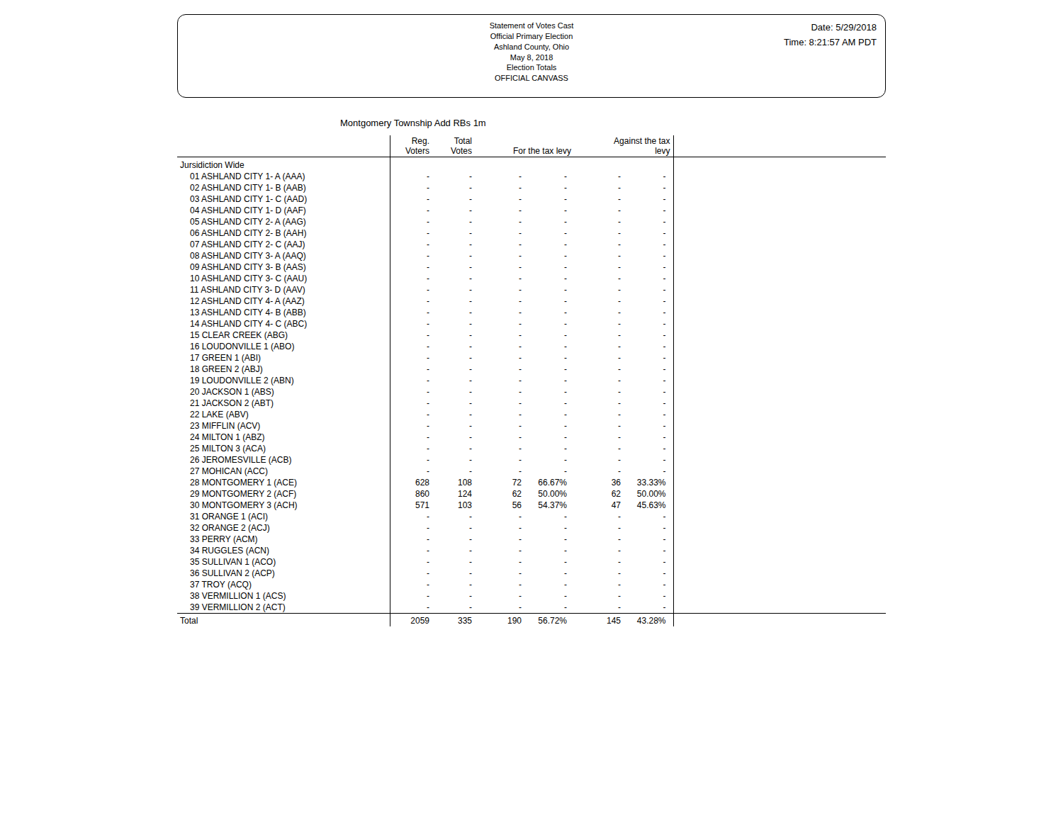Statement of Votes Cast
Official Primary Election
Ashland County, Ohio
May 8, 2018
Election Totals
OFFICIAL CANVASS
Date: 5/29/2018
Time: 8:21:57 AM PDT
Montgomery Township Add RBs 1m
| | Reg. Voters | Total Votes | For the tax levy | Against the tax levy | |
| --- | --- | --- | --- | --- | --- |
| Jursidiction Wide | | | | | | | |
| 01 ASHLAND CITY 1- A (AAA) | - | - | - | - | - | - | |
| 02 ASHLAND CITY 1- B (AAB) | - | - | - | - | - | - | |
| 03 ASHLAND CITY 1- C (AAD) | - | - | - | - | - | - | |
| 04 ASHLAND CITY 1- D (AAF) | - | - | - | - | - | - | |
| 05 ASHLAND CITY 2- A (AAG) | - | - | - | - | - | - | |
| 06 ASHLAND CITY 2- B (AAH) | - | - | - | - | - | - | |
| 07 ASHLAND CITY 2- C (AAJ) | - | - | - | - | - | - | |
| 08 ASHLAND CITY 3- A (AAQ) | - | - | - | - | - | - | |
| 09 ASHLAND CITY 3- B (AAS) | - | - | - | - | - | - | |
| 10 ASHLAND CITY 3- C (AAU) | - | - | - | - | - | - | |
| 11 ASHLAND CITY 3- D (AAV) | - | - | - | - | - | - | |
| 12 ASHLAND CITY 4- A (AAZ) | - | - | - | - | - | - | |
| 13 ASHLAND CITY 4- B (ABB) | - | - | - | - | - | - | |
| 14 ASHLAND CITY 4- C (ABC) | - | - | - | - | - | - | |
| 15 CLEAR CREEK (ABG) | - | - | - | - | - | - | |
| 16 LOUDONVILLE 1 (ABO) | - | - | - | - | - | - | |
| 17 GREEN 1 (ABI) | - | - | - | - | - | - | |
| 18 GREEN 2 (ABJ) | - | - | - | - | - | - | |
| 19 LOUDONVILLE 2 (ABN) | - | - | - | - | - | - | |
| 20 JACKSON 1 (ABS) | - | - | - | - | - | - | |
| 21 JACKSON 2 (ABT) | - | - | - | - | - | - | |
| 22 LAKE (ABV) | - | - | - | - | - | - | |
| 23 MIFFLIN (ACV) | - | - | - | - | - | - | |
| 24 MILTON 1 (ABZ) | - | - | - | - | - | - | |
| 25 MILTON 3 (ACA) | - | - | - | - | - | - | |
| 26 JEROMESVILLE (ACB) | - | - | - | - | - | - | |
| 27 MOHICAN (ACC) | - | - | - | - | - | - | |
| 28 MONTGOMERY 1 (ACE) | 628 | 108 | 72 | 66.67% | 36 | 33.33% | |
| 29 MONTGOMERY 2 (ACF) | 860 | 124 | 62 | 50.00% | 62 | 50.00% | |
| 30 MONTGOMERY 3 (ACH) | 571 | 103 | 56 | 54.37% | 47 | 45.63% | |
| 31 ORANGE 1 (ACI) | - | - | - | - | - | - | |
| 32 ORANGE 2 (ACJ) | - | - | - | - | - | - | |
| 33 PERRY (ACM) | - | - | - | - | - | - | |
| 34 RUGGLES (ACN) | - | - | - | - | - | - | |
| 35 SULLIVAN 1 (ACO) | - | - | - | - | - | - | |
| 36 SULLIVAN 2 (ACP) | - | - | - | - | - | - | |
| 37 TROY (ACQ) | - | - | - | - | - | - | |
| 38 VERMILLION 1 (ACS) | - | - | - | - | - | - | |
| 39 VERMILLION 2 (ACT) | - | - | - | - | - | - | |
| Total | 2059 | 335 | 190 | 56.72% | 145 | 43.28% | |